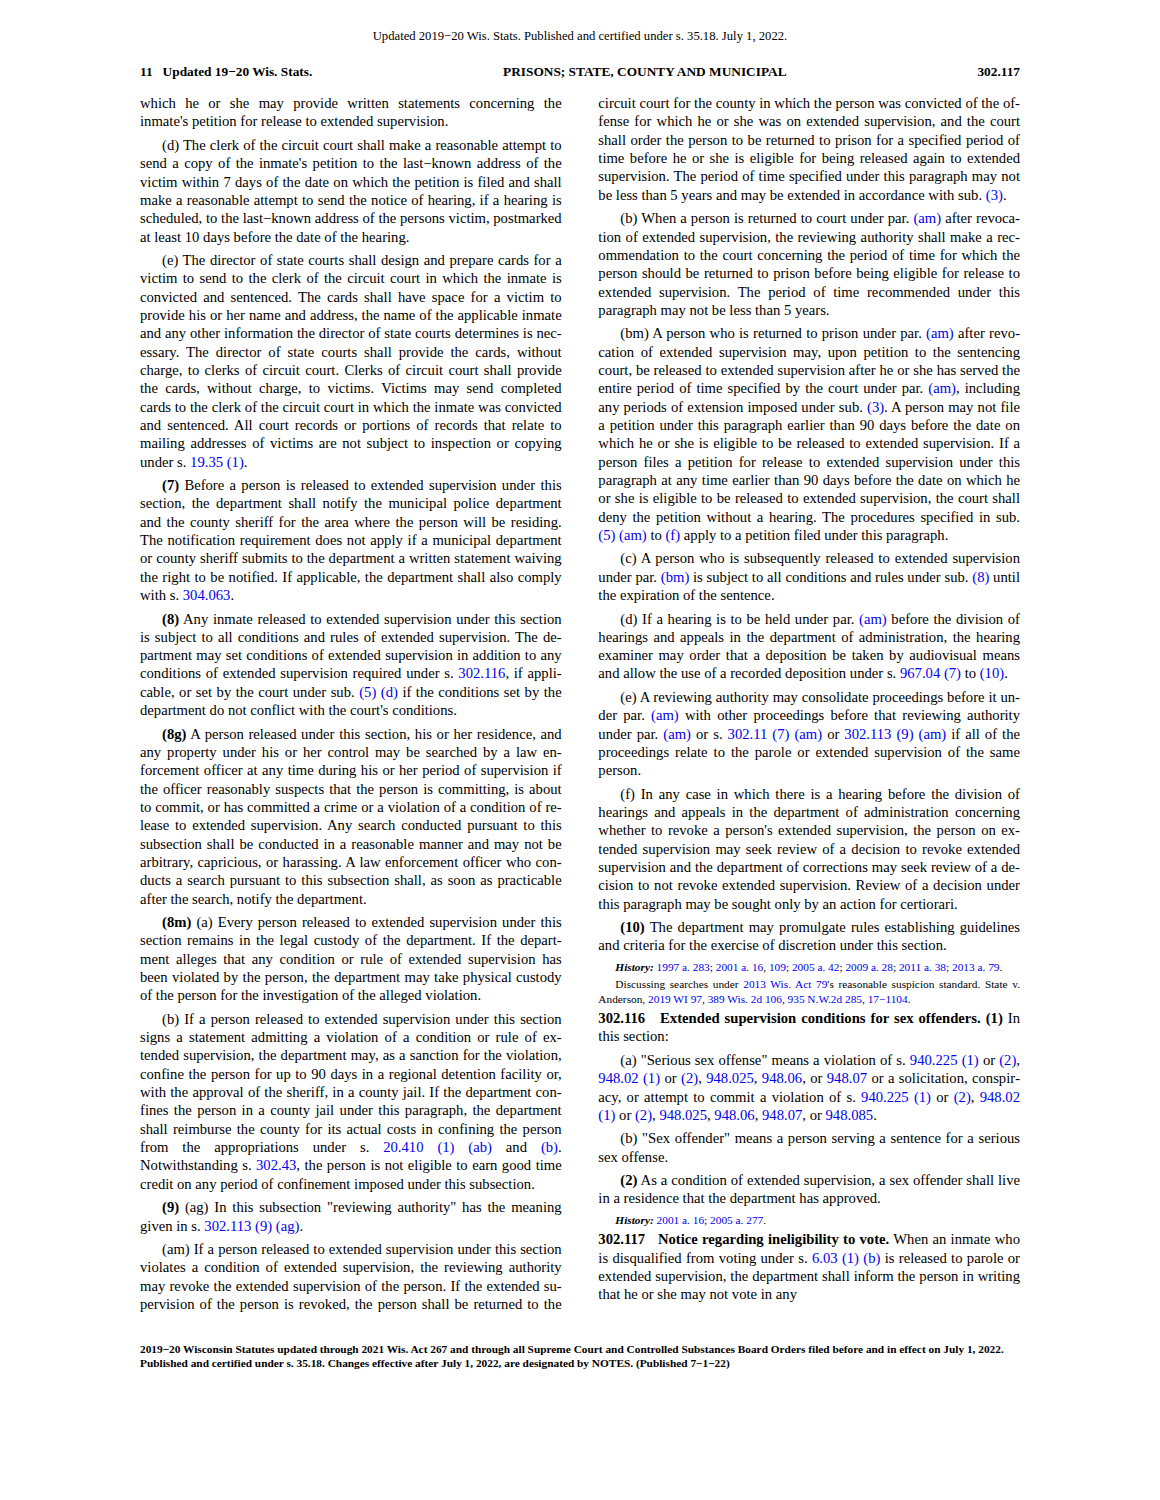Updated 2019−20 Wis. Stats. Published and certified under s. 35.18. July 1, 2022.
11 Updated 19−20 Wis. Stats. PRISONS; STATE, COUNTY AND MUNICIPAL 302.117
which he or she may provide written statements concerning the inmate's petition for release to extended supervision.
(d) The clerk of the circuit court shall make a reasonable attempt to send a copy of the inmate's petition to the last−known address of the victim within 7 days of the date on which the petition is filed and shall make a reasonable attempt to send the notice of hearing, if a hearing is scheduled, to the last−known address of the persons victim, postmarked at least 10 days before the date of the hearing.
(e) The director of state courts shall design and prepare cards for a victim to send to the clerk of the circuit court in which the inmate is convicted and sentenced. The cards shall have space for a victim to provide his or her name and address, the name of the applicable inmate and any other information the director of state courts determines is necessary. The director of state courts shall provide the cards, without charge, to clerks of circuit court. Clerks of circuit court shall provide the cards, without charge, to victims. Victims may send completed cards to the clerk of the circuit court in which the inmate was convicted and sentenced. All court records or portions of records that relate to mailing addresses of victims are not subject to inspection or copying under s. 19.35 (1).
(7) Before a person is released to extended supervision under this section, the department shall notify the municipal police department and the county sheriff for the area where the person will be residing. The notification requirement does not apply if a municipal department or county sheriff submits to the department a written statement waiving the right to be notified. If applicable, the department shall also comply with s. 304.063.
(8) Any inmate released to extended supervision under this section is subject to all conditions and rules of extended supervision. The department may set conditions of extended supervision in addition to any conditions of extended supervision required under s. 302.116, if applicable, or set by the court under sub. (5) (d) if the conditions set by the department do not conflict with the court's conditions.
(8g) A person released under this section, his or her residence, and any property under his or her control may be searched by a law enforcement officer at any time during his or her period of supervision if the officer reasonably suspects that the person is committing, is about to commit, or has committed a crime or a violation of a condition of release to extended supervision. Any search conducted pursuant to this subsection shall be conducted in a reasonable manner and may not be arbitrary, capricious, or harassing. A law enforcement officer who conducts a search pursuant to this subsection shall, as soon as practicable after the search, notify the department.
(8m) (a) Every person released to extended supervision under this section remains in the legal custody of the department. If the department alleges that any condition or rule of extended supervision has been violated by the person, the department may take physical custody of the person for the investigation of the alleged violation.
(b) If a person released to extended supervision under this section signs a statement admitting a violation of a condition or rule of extended supervision, the department may, as a sanction for the violation, confine the person for up to 90 days in a regional detention facility or, with the approval of the sheriff, in a county jail. If the department confines the person in a county jail under this paragraph, the department shall reimburse the county for its actual costs in confining the person from the appropriations under s. 20.410 (1) (ab) and (b). Notwithstanding s. 302.43, the person is not eligible to earn good time credit on any period of confinement imposed under this subsection.
(9) (ag) In this subsection "reviewing authority" has the meaning given in s. 302.113 (9) (ag).
(am) If a person released to extended supervision under this section violates a condition of extended supervision, the reviewing authority may revoke the extended supervision of the person. If the extended supervision of the person is revoked, the person shall be returned to the circuit court for the county in which the person was convicted of the offense for which he or she was on extended supervision, and the court shall order the person to be returned to prison for a specified period of time before he or she is eligible for being released again to extended supervision. The period of time specified under this paragraph may not be less than 5 years and may be extended in accordance with sub. (3).
(b) When a person is returned to court under par. (am) after revocation of extended supervision, the reviewing authority shall make a recommendation to the court concerning the period of time for which the person should be returned to prison before being eligible for release to extended supervision. The period of time recommended under this paragraph may not be less than 5 years.
(bm) A person who is returned to prison under par. (am) after revocation of extended supervision may, upon petition to the sentencing court, be released to extended supervision after he or she has served the entire period of time specified by the court under par. (am), including any periods of extension imposed under sub. (3). A person may not file a petition under this paragraph earlier than 90 days before the date on which he or she is eligible to be released to extended supervision. If a person files a petition for release to extended supervision under this paragraph at any time earlier than 90 days before the date on which he or she is eligible to be released to extended supervision, the court shall deny the petition without a hearing. The procedures specified in sub. (5) (am) to (f) apply to a petition filed under this paragraph.
(c) A person who is subsequently released to extended supervision under par. (bm) is subject to all conditions and rules under sub. (8) until the expiration of the sentence.
(d) If a hearing is to be held under par. (am) before the division of hearings and appeals in the department of administration, the hearing examiner may order that a deposition be taken by audiovisual means and allow the use of a recorded deposition under s. 967.04 (7) to (10).
(e) A reviewing authority may consolidate proceedings before it under par. (am) with other proceedings before that reviewing authority under par. (am) or s. 302.11 (7) (am) or 302.113 (9) (am) if all of the proceedings relate to the parole or extended supervision of the same person.
(f) In any case in which there is a hearing before the division of hearings and appeals in the department of administration concerning whether to revoke a person's extended supervision, the person on extended supervision may seek review of a decision to revoke extended supervision and the department of corrections may seek review of a decision to not revoke extended supervision. Review of a decision under this paragraph may be sought only by an action for certiorari.
(10) The department may promulgate rules establishing guidelines and criteria for the exercise of discretion under this section.
History: 1997 a. 283; 2001 a. 16, 109; 2005 a. 42; 2009 a. 28; 2011 a. 38; 2013 a. 79.
Discussing searches under 2013 Wis. Act 79's reasonable suspicion standard. State v. Anderson, 2019 WI 97, 389 Wis. 2d 106, 935 N.W.2d 285, 17−1104.
302.116 Extended supervision conditions for sex offenders. (1) In this section:
(a) "Serious sex offense" means a violation of s. 940.225 (1) or (2), 948.02 (1) or (2), 948.025, 948.06, or 948.07 or a solicitation, conspiracy, or attempt to commit a violation of s. 940.225 (1) or (2), 948.02 (1) or (2), 948.025, 948.06, 948.07, or 948.085.
(b) "Sex offender" means a person serving a sentence for a serious sex offense.
(2) As a condition of extended supervision, a sex offender shall live in a residence that the department has approved.
History: 2001 a. 16; 2005 a. 277.
302.117 Notice regarding ineligibility to vote. When an inmate who is disqualified from voting under s. 6.03 (1) (b) is released to parole or extended supervision, the department shall inform the person in writing that he or she may not vote in any
2019−20 Wisconsin Statutes updated through 2021 Wis. Act 267 and through all Supreme Court and Controlled Substances Board Orders filed before and in effect on July 1, 2022. Published and certified under s. 35.18. Changes effective after July 1, 2022, are designated by NOTES. (Published 7−1−22)